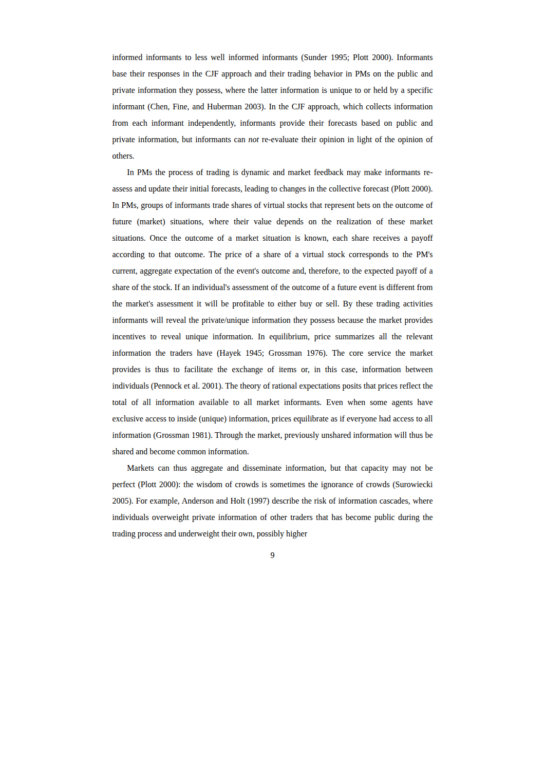informed informants to less well informed informants (Sunder 1995; Plott 2000). Informants base their responses in the CJF approach and their trading behavior in PMs on the public and private information they possess, where the latter information is unique to or held by a specific informant (Chen, Fine, and Huberman 2003). In the CJF approach, which collects information from each informant independently, informants provide their forecasts based on public and private information, but informants can not re-evaluate their opinion in light of the opinion of others.
In PMs the process of trading is dynamic and market feedback may make informants re-assess and update their initial forecasts, leading to changes in the collective forecast (Plott 2000). In PMs, groups of informants trade shares of virtual stocks that represent bets on the outcome of future (market) situations, where their value depends on the realization of these market situations. Once the outcome of a market situation is known, each share receives a payoff according to that outcome. The price of a share of a virtual stock corresponds to the PM's current, aggregate expectation of the event's outcome and, therefore, to the expected payoff of a share of the stock. If an individual's assessment of the outcome of a future event is different from the market's assessment it will be profitable to either buy or sell. By these trading activities informants will reveal the private/unique information they possess because the market provides incentives to reveal unique information. In equilibrium, price summarizes all the relevant information the traders have (Hayek 1945; Grossman 1976). The core service the market provides is thus to facilitate the exchange of items or, in this case, information between individuals (Pennock et al. 2001). The theory of rational expectations posits that prices reflect the total of all information available to all market informants. Even when some agents have exclusive access to inside (unique) information, prices equilibrate as if everyone had access to all information (Grossman 1981). Through the market, previously unshared information will thus be shared and become common information.
Markets can thus aggregate and disseminate information, but that capacity may not be perfect (Plott 2000): the wisdom of crowds is sometimes the ignorance of crowds (Surowiecki 2005). For example, Anderson and Holt (1997) describe the risk of information cascades, where individuals overweight private information of other traders that has become public during the trading process and underweight their own, possibly higher
9